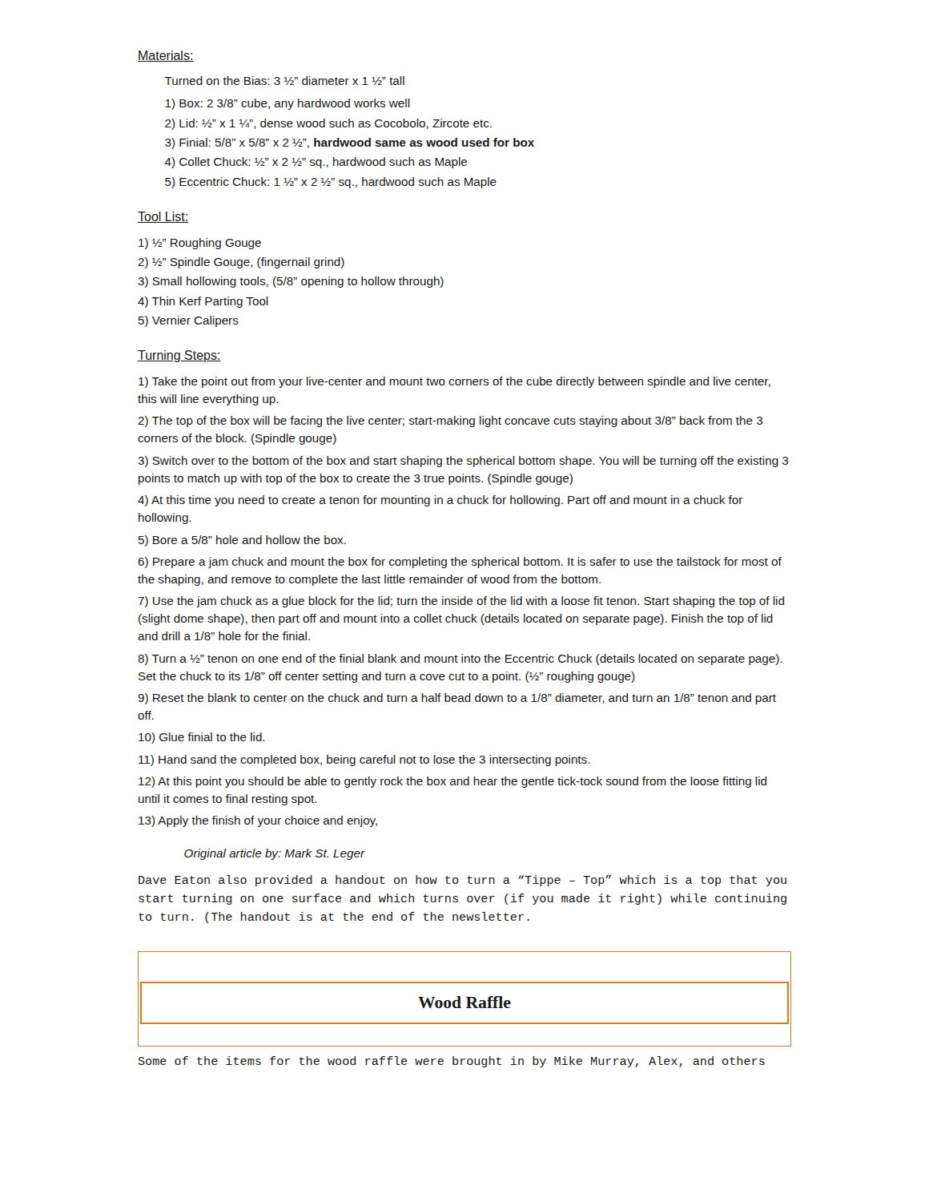Materials:
Turned on the Bias: 3 ½” diameter x 1 ½” tall
1) Box: 2 3/8” cube, any hardwood works well
2) Lid: ½” x 1 ¼”, dense wood such as Cocobolo, Zircote etc.
3) Finial: 5/8” x 5/8” x 2 ½”, hardwood same as wood used for box
4) Collet Chuck: ½” x 2 ½” sq., hardwood such as Maple
5) Eccentric Chuck: 1 ½” x 2 ½” sq., hardwood such as Maple
Tool List:
1) ½” Roughing Gouge
2) ½” Spindle Gouge, (fingernail grind)
3) Small hollowing tools, (5/8” opening to hollow through)
4) Thin Kerf Parting Tool
5) Vernier Calipers
Turning Steps:
1) Take the point out from your live-center and mount two corners of the cube directly between spindle and live center, this will line everything up.
2) The top of the box will be facing the live center; start-making light concave cuts staying about 3/8” back from the 3 corners of the block. (Spindle gouge)
3) Switch over to the bottom of the box and start shaping the spherical bottom shape. You will be turning off the existing 3 points to match up with top of the box to create the 3 true points. (Spindle gouge)
4) At this time you need to create a tenon for mounting in a chuck for hollowing. Part off and mount in a chuck for hollowing.
5) Bore a 5/8” hole and hollow the box.
6) Prepare a jam chuck and mount the box for completing the spherical bottom. It is safer to use the tailstock for most of the shaping, and remove to complete the last little remainder of wood from the bottom.
7) Use the jam chuck as a glue block for the lid; turn the inside of the lid with a loose fit tenon. Start shaping the top of lid (slight dome shape), then part off and mount into a collet chuck (details located on separate page). Finish the top of lid and drill a 1/8” hole for the finial.
8) Turn a ½” tenon on one end of the finial blank and mount into the Eccentric Chuck (details located on separate page). Set the chuck to its 1/8” off center setting and turn a cove cut to a point. (½” roughing gouge)
9) Reset the blank to center on the chuck and turn a half bead down to a 1/8” diameter, and turn an 1/8” tenon and part off.
10) Glue finial to the lid.
11) Hand sand the completed box, being careful not to lose the 3 intersecting points.
12) At this point you should be able to gently rock the box and hear the gentle tick-tock sound from the loose fitting lid until it comes to final resting spot.
13) Apply the finish of your choice and enjoy,
Original article by: Mark St. Leger
Dave Eaton also provided a handout on how to turn a “Tippe – Top” which is a top that you start turning on one surface and which turns over (if you made it right) while continuing to turn. (The handout is at the end of the newsletter.
Wood Raffle
Some of the items for the wood raffle were brought in by Mike Murray, Alex, and others